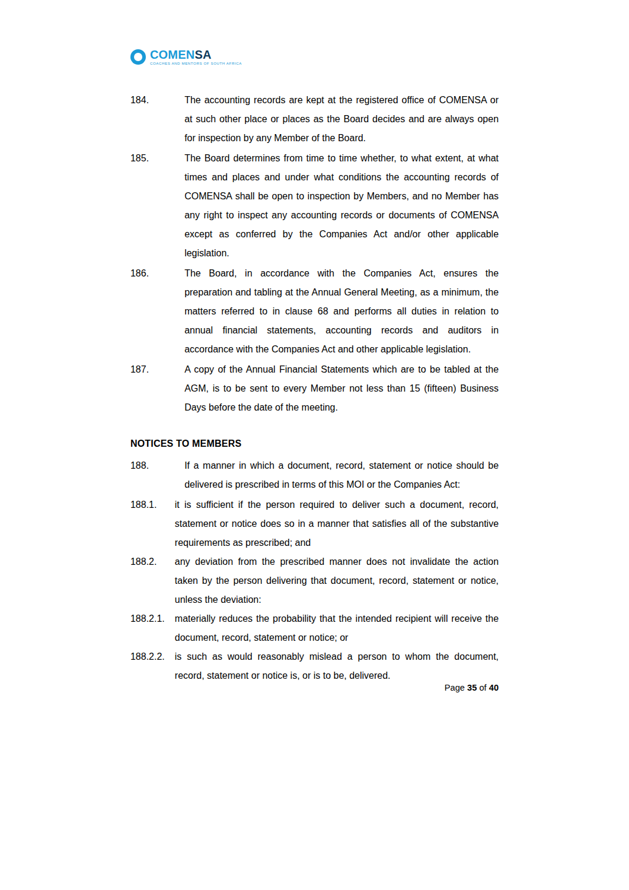COMENSA
Coaches and Mentors of South Africa
184. The accounting records are kept at the registered office of COMENSA or at such other place or places as the Board decides and are always open for inspection by any Member of the Board.
185. The Board determines from time to time whether, to what extent, at what times and places and under what conditions the accounting records of COMENSA shall be open to inspection by Members, and no Member has any right to inspect any accounting records or documents of COMENSA except as conferred by the Companies Act and/or other applicable legislation.
186. The Board, in accordance with the Companies Act, ensures the preparation and tabling at the Annual General Meeting, as a minimum, the matters referred to in clause 68 and performs all duties in relation to annual financial statements, accounting records and auditors in accordance with the Companies Act and other applicable legislation.
187. A copy of the Annual Financial Statements which are to be tabled at the AGM, is to be sent to every Member not less than 15 (fifteen) Business Days before the date of the meeting.
NOTICES TO MEMBERS
188. If a manner in which a document, record, statement or notice should be delivered is prescribed in terms of this MOI or the Companies Act:
188.1. it is sufficient if the person required to deliver such a document, record, statement or notice does so in a manner that satisfies all of the substantive requirements as prescribed; and
188.2. any deviation from the prescribed manner does not invalidate the action taken by the person delivering that document, record, statement or notice, unless the deviation:
188.2.1. materially reduces the probability that the intended recipient will receive the document, record, statement or notice; or
188.2.2. is such as would reasonably mislead a person to whom the document, record, statement or notice is, or is to be, delivered.
Page 35 of 40